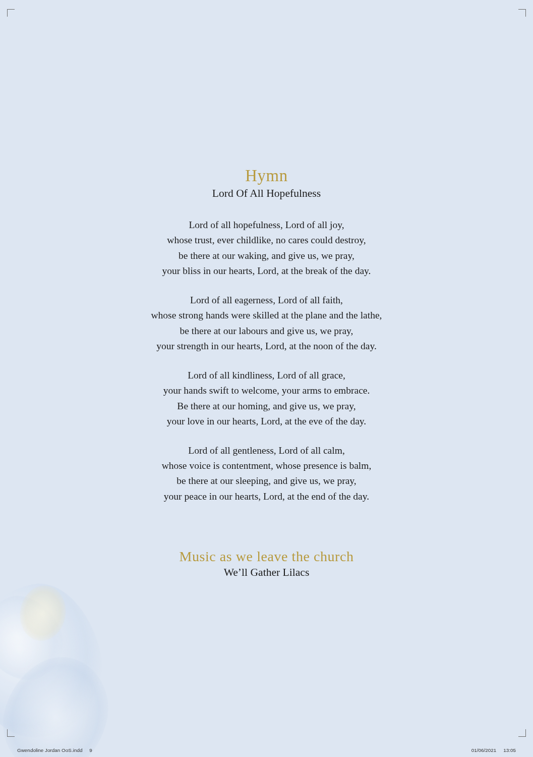Hymn
Lord Of All Hopefulness
Lord of all hopefulness, Lord of all joy,
whose trust, ever childlike, no cares could destroy,
be there at our waking, and give us, we pray,
your bliss in our hearts, Lord, at the break of the day.
Lord of all eagerness, Lord of all faith,
whose strong hands were skilled at the plane and the lathe,
be there at our labours and give us, we pray,
your strength in our hearts, Lord, at the noon of the day.
Lord of all kindliness, Lord of all grace,
your hands swift to welcome, your arms to embrace.
Be there at our homing, and give us, we pray,
your love in our hearts, Lord, at the eve of the day.
Lord of all gentleness, Lord of all calm,
whose voice is contentment, whose presence is balm,
be there at our sleeping, and give us, we pray,
your peace in our hearts, Lord, at the end of the day.
Music as we leave the church
We’ll Gather Lilacs
Gwendoline Jordan OoS.indd9
01/06/202113:05